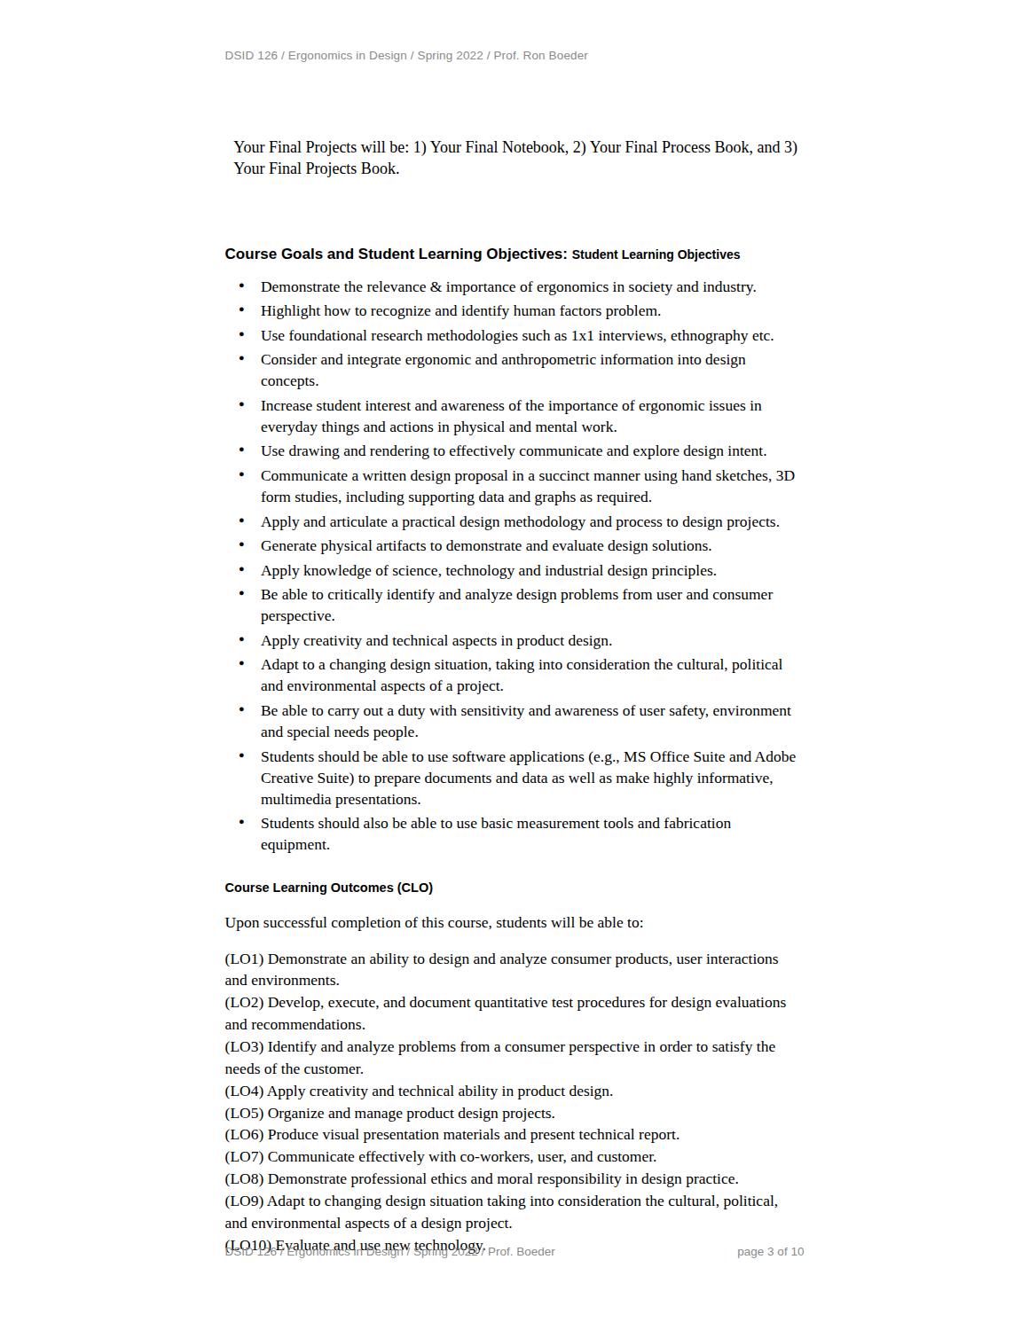DSID 126 / Ergonomics in Design / Spring 2022 / Prof. Ron Boeder
Your Final Projects will be: 1) Your Final Notebook, 2) Your Final Process Book, and 3) Your Final Projects Book.
Course Goals and Student Learning Objectives: Student Learning Objectives
Demonstrate the relevance & importance of ergonomics in society and industry.
Highlight how to recognize and identify human factors problem.
Use foundational research methodologies such as 1x1 interviews, ethnography etc.
Consider and integrate ergonomic and anthropometric information into design concepts.
Increase student interest and awareness of the importance of ergonomic issues in everyday things and actions in physical and mental work.
Use drawing and rendering to effectively communicate and explore design intent.
Communicate a written design proposal in a succinct manner using hand sketches, 3D form studies, including supporting data and graphs as required.
Apply and articulate a practical design methodology and process to design projects.
Generate physical artifacts to demonstrate and evaluate design solutions.
Apply knowledge of science, technology and industrial design principles.
Be able to critically identify and analyze design problems from user and consumer perspective.
Apply creativity and technical aspects in product design.
Adapt to a changing design situation, taking into consideration the cultural, political and environmental aspects of a project.
Be able to carry out a duty with sensitivity and awareness of user safety, environment and special needs people.
Students should be able to use software applications (e.g., MS Office Suite and Adobe Creative Suite) to prepare documents and data as well as make highly informative, multimedia presentations.
Students should also be able to use basic measurement tools and fabrication equipment.
Course Learning Outcomes (CLO)
Upon successful completion of this course, students will be able to:
(LO1) Demonstrate an ability to design and analyze consumer products, user interactions and environments.
(LO2) Develop, execute, and document quantitative test procedures for design evaluations and recommendations.
(LO3) Identify and analyze problems from a consumer perspective in order to satisfy the needs of the customer.
(LO4) Apply creativity and technical ability in product design.
(LO5) Organize and manage product design projects.
(LO6) Produce visual presentation materials and present technical report.
(LO7) Communicate effectively with co-workers, user, and customer.
(LO8) Demonstrate professional ethics and moral responsibility in design practice.
(LO9) Adapt to changing design situation taking into consideration the cultural, political, and environmental aspects of a design project.
(LO10) Evaluate and use new technology.
DSID 126 / Ergonomics in Design / Spring 2022 / Prof. Boeder page 3 of 10